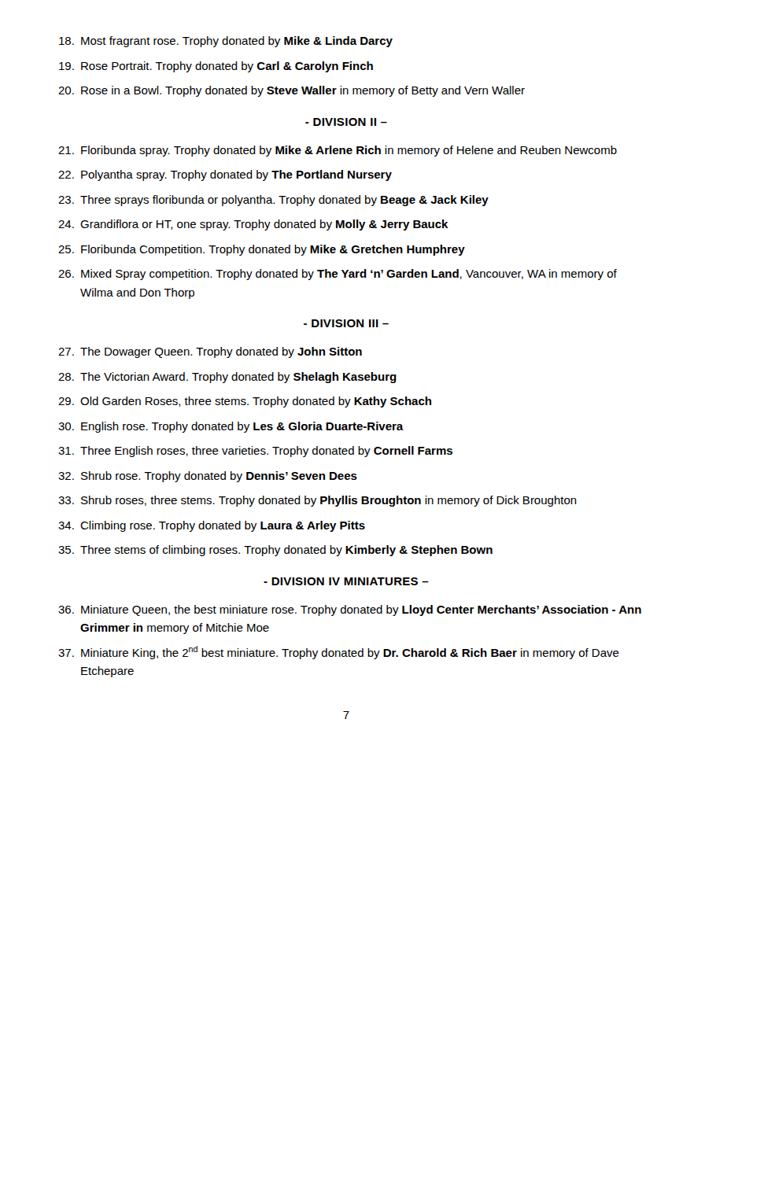Most fragrant rose. Trophy donated by Mike & Linda Darcy
Rose Portrait. Trophy donated by Carl & Carolyn Finch
Rose in a Bowl. Trophy donated by Steve Waller in memory of Betty and Vern Waller
- DIVISION II –
Floribunda spray. Trophy donated by Mike & Arlene Rich in memory of Helene and Reuben Newcomb
Polyantha spray. Trophy donated by The Portland Nursery
Three sprays floribunda or polyantha. Trophy donated by Beage & Jack Kiley
Grandiflora or HT, one spray. Trophy donated by Molly & Jerry Bauck
Floribunda Competition. Trophy donated by Mike & Gretchen Humphrey
Mixed Spray competition. Trophy donated by The Yard ‘n’ Garden Land, Vancouver, WA in memory of Wilma and Don Thorp
- DIVISION III –
The Dowager Queen. Trophy donated by John Sitton
The Victorian Award. Trophy donated by Shelagh Kaseburg
Old Garden Roses, three stems. Trophy donated by Kathy Schach
English rose. Trophy donated by Les & Gloria Duarte-Rivera
Three English roses, three varieties. Trophy donated by Cornell Farms
Shrub rose. Trophy donated by Dennis’ Seven Dees
Shrub roses, three stems. Trophy donated by Phyllis Broughton in memory of Dick Broughton
Climbing rose. Trophy donated by Laura & Arley Pitts
Three stems of climbing roses. Trophy donated by Kimberly & Stephen Bown
- DIVISION IV MINIATURES –
Miniature Queen, the best miniature rose. Trophy donated by Lloyd Center Merchants’ Association - Ann Grimmer in memory of Mitchie Moe
Miniature King, the 2nd best miniature. Trophy donated by Dr. Charold & Rich Baer in memory of Dave Etchepare
7